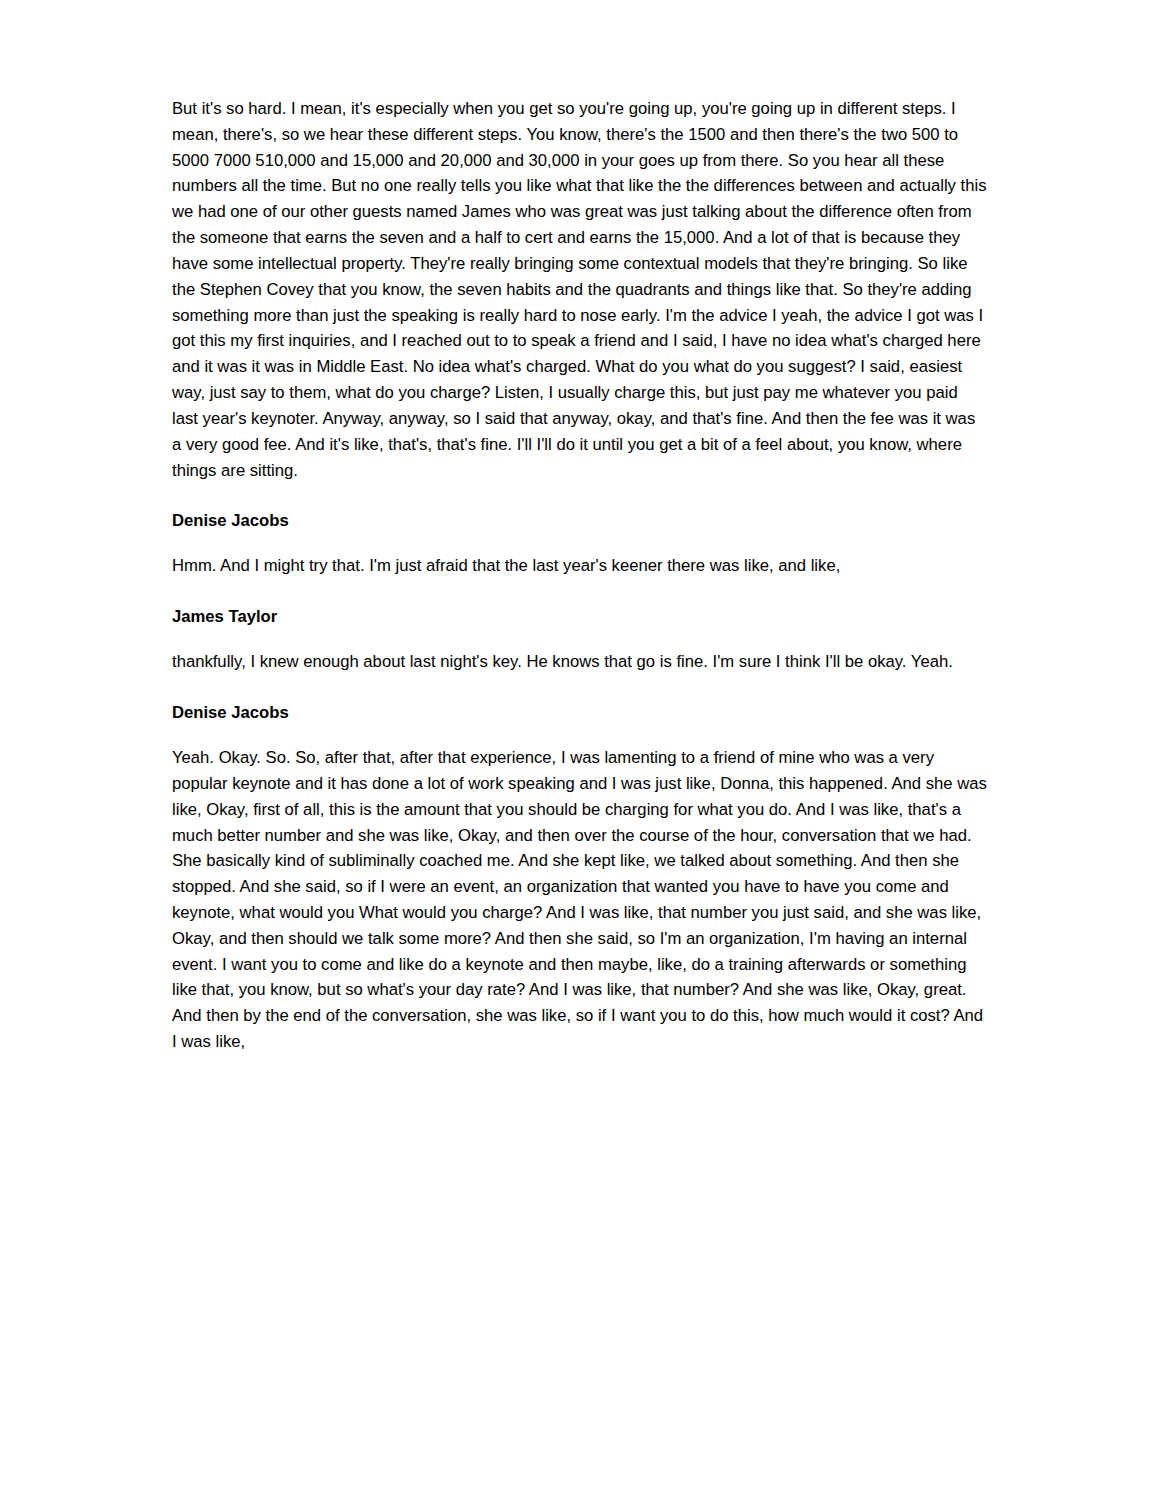But it's so hard. I mean, it's especially when you get so you're going up, you're going up in different steps. I mean, there's, so we hear these different steps. You know, there's the 1500 and then there's the two 500 to 5000 7000 510,000 and 15,000 and 20,000 and 30,000 in your goes up from there. So you hear all these numbers all the time. But no one really tells you like what that like the the differences between and actually this we had one of our other guests named James who was great was just talking about the difference often from the someone that earns the seven and a half to cert and earns the 15,000. And a lot of that is because they have some intellectual property. They're really bringing some contextual models that they're bringing. So like the Stephen Covey that you know, the seven habits and the quadrants and things like that. So they're adding something more than just the speaking is really hard to nose early. I'm the advice I yeah, the advice I got was I got this my first inquiries, and I reached out to to speak a friend and I said, I have no idea what's charged here and it was it was in Middle East. No idea what's charged. What do you what do you suggest? I said, easiest way, just say to them, what do you charge? Listen, I usually charge this, but just pay me whatever you paid last year's keynoter. Anyway, anyway, so I said that anyway, okay, and that's fine. And then the fee was it was a very good fee. And it's like, that's, that's fine. I'll I'll do it until you get a bit of a feel about, you know, where things are sitting.
Denise Jacobs
Hmm. And I might try that. I'm just afraid that the last year's keener there was like, and like,
James Taylor
thankfully, I knew enough about last night's key. He knows that go is fine. I'm sure I think I'll be okay. Yeah.
Denise Jacobs
Yeah. Okay. So. So, after that, after that experience, I was lamenting to a friend of mine who was a very popular keynote and it has done a lot of work speaking and I was just like, Donna, this happened. And she was like, Okay, first of all, this is the amount that you should be charging for what you do. And I was like, that's a much better number and she was like, Okay, and then over the course of the hour, conversation that we had. She basically kind of subliminally coached me. And she kept like, we talked about something. And then she stopped. And she said, so if I were an event, an organization that wanted you have to have you come and keynote, what would you What would you charge? And I was like, that number you just said, and she was like, Okay, and then should we talk some more? And then she said, so I'm an organization, I'm having an internal event. I want you to come and like do a keynote and then maybe, like, do a training afterwards or something like that, you know, but so what's your day rate? And I was like, that number? And she was like, Okay, great. And then by the end of the conversation, she was like, so if I want you to do this, how much would it cost? And I was like,